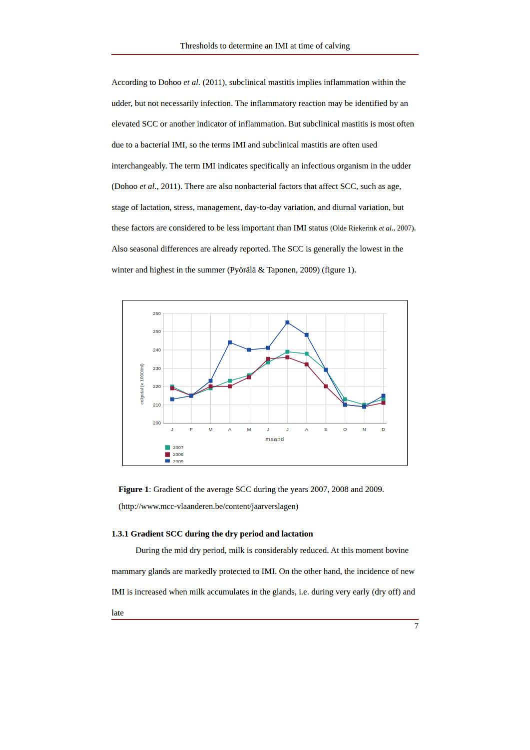Thresholds to determine an IMI at time of calving
According to Dohoo et al. (2011), subclinical mastitis implies inflammation within the udder, but not necessarily infection. The inflammatory reaction may be identified by an elevated SCC or another indicator of inflammation. But subclinical mastitis is most often due to a bacterial IMI, so the terms IMI and subclinical mastitis are often used interchangeably. The term IMI indicates specifically an infectious organism in the udder (Dohoo et al., 2011). There are also nonbacterial factors that affect SCC, such as age, stage of lactation, stress, management, day-to-day variation, and diurnal variation, but these factors are considered to be less important than IMI status (Olde Riekerink et al., 2007). Also seasonal differences are already reported. The SCC is generally the lowest in the winter and highest in the summer (Pyörälä & Taponen, 2009) (figure 1).
260 250 240 230 220 210 200 celgetal (x 1000/ml) J F M A M J J A S O N D maand 2007 2008 2009
Figure 1: Gradient of the average SCC during the years 2007, 2008 and 2009.
(http://www.mcc-vlaanderen.be/content/jaarverslagen)
1.3.1 Gradient SCC during the dry period and lactation
During the mid dry period, milk is considerably reduced. At this moment bovine mammary glands are markedly protected to IMI. On the other hand, the incidence of new IMI is increased when milk accumulates in the glands, i.e. during very early (dry off) and late
7